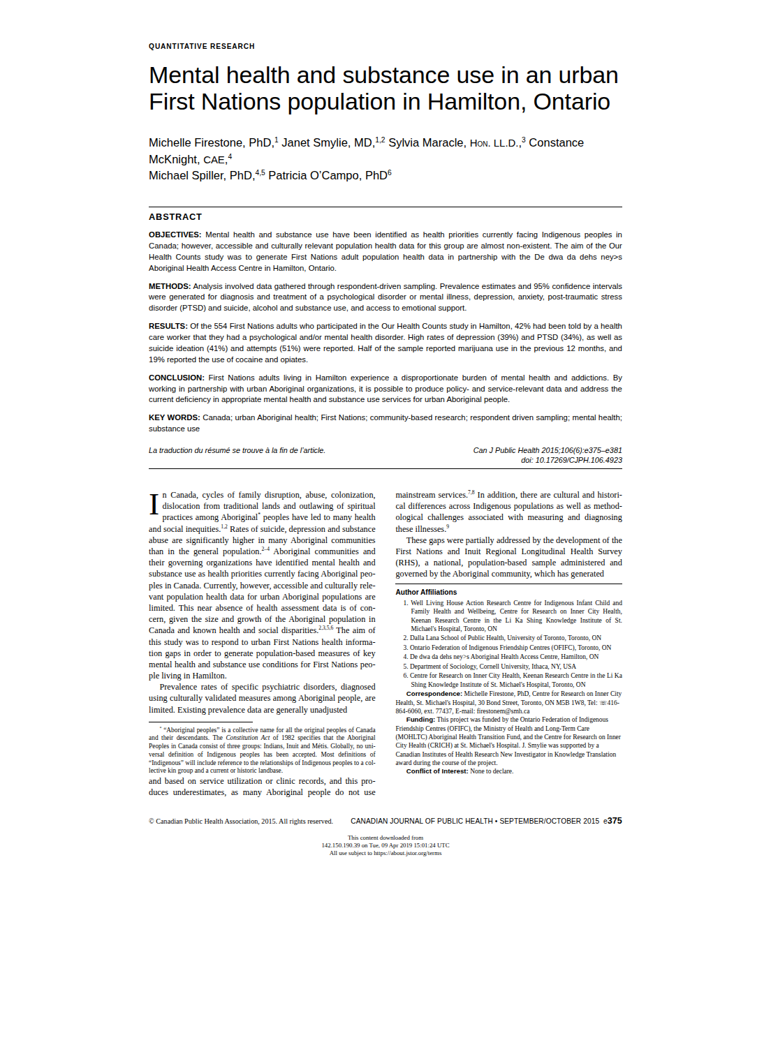QUANTITATIVE RESEARCH
Mental health and substance use in an urban First Nations population in Hamilton, Ontario
Michelle Firestone, PhD,1 Janet Smylie, MD,1,2 Sylvia Maracle, Hon. LL.D.,3 Constance McKnight, CAE,4
Michael Spiller, PhD,4,5 Patricia O’Campo, PhD6
ABSTRACT
OBJECTIVES: Mental health and substance use have been identified as health priorities currently facing Indigenous peoples in Canada; however, accessible and culturally relevant population health data for this group are almost non-existent. The aim of the Our Health Counts study was to generate First Nations adult population health data in partnership with the De dwa da dehs ney>s Aboriginal Health Access Centre in Hamilton, Ontario.
METHODS: Analysis involved data gathered through respondent-driven sampling. Prevalence estimates and 95% confidence intervals were generated for diagnosis and treatment of a psychological disorder or mental illness, depression, anxiety, post-traumatic stress disorder (PTSD) and suicide, alcohol and substance use, and access to emotional support.
RESULTS: Of the 554 First Nations adults who participated in the Our Health Counts study in Hamilton, 42% had been told by a health care worker that they had a psychological and/or mental health disorder. High rates of depression (39%) and PTSD (34%), as well as suicide ideation (41%) and attempts (51%) were reported. Half of the sample reported marijuana use in the previous 12 months, and 19% reported the use of cocaine and opiates.
CONCLUSION: First Nations adults living in Hamilton experience a disproportionate burden of mental health and addictions. By working in partnership with urban Aboriginal organizations, it is possible to produce policy- and service-relevant data and address the current deficiency in appropriate mental health and substance use services for urban Aboriginal people.
KEY WORDS: Canada; urban Aboriginal health; First Nations; community-based research; respondent driven sampling; mental health; substance use
La traduction du résumé se trouve à la fin de l’article.
Can J Public Health 2015;106(6):e375–e381
doi: 10.17269/CJPH.106.4923
In Canada, cycles of family disruption, abuse, colonization, dislocation from traditional lands and outlawing of spiritual practices among Aboriginal* peoples have led to many health and social inequities.1,2 Rates of suicide, depression and substance abuse are significantly higher in many Aboriginal communities than in the general population.2–4 Aboriginal communities and their governing organizations have identified mental health and substance use as health priorities currently facing Aboriginal peoples in Canada. Currently, however, accessible and culturally relevant population health data for urban Aboriginal populations are limited. This near absence of health assessment data is of concern, given the size and growth of the Aboriginal population in Canada and known health and social disparities.2,3,5,6 The aim of this study was to respond to urban First Nations health information gaps in order to generate population-based measures of key mental health and substance use conditions for First Nations people living in Hamilton.
Prevalence rates of specific psychiatric disorders, diagnosed using culturally validated measures among Aboriginal people, are limited. Existing prevalence data are generally unadjusted
* “Aboriginal peoples” is a collective name for all the original peoples of Canada and their descendants. The Constitution Act of 1982 specifies that the Aboriginal Peoples in Canada consist of three groups: Indians, Inuit and Métis. Globally, no universal definition of Indigenous peoples has been accepted. Most definitions of “Indigenous” will include reference to the relationships of Indigenous peoples to a collective kin group and a current or historic landbase.
and based on service utilization or clinic records, and this produces underestimates, as many Aboriginal people do not use mainstream services.7,8 In addition, there are cultural and historical differences across Indigenous populations as well as methodological challenges associated with measuring and diagnosing these illnesses.9
These gaps were partially addressed by the development of the First Nations and Inuit Regional Longitudinal Health Survey (RHS), a national, population-based sample administered and governed by the Aboriginal community, which has generated
Author Affiliations
1. Well Living House Action Research Centre for Indigenous Infant Child and Family Health and Wellbeing, Centre for Research on Inner City Health, Keenan Research Centre in the Li Ka Shing Knowledge Institute of St. Michael's Hospital, Toronto, ON
2. Dalla Lana School of Public Health, University of Toronto, Toronto, ON
3. Ontario Federation of Indigenous Friendship Centres (OFIFC), Toronto, ON
4. De dwa da dehs ney>s Aboriginal Health Access Centre, Hamilton, ON
5. Department of Sociology, Cornell University, Ithaca, NY, USA
6. Centre for Research on Inner City Health, Keenan Research Centre in the Li Ka Shing Knowledge Institute of St. Michael's Hospital, Toronto, ON
Correspondence: Michelle Firestone, PhD, Centre for Research on Inner City Health, St. Michael's Hospital, 30 Bond Street, Toronto, ON M5B 1W8, Tel: ☏416-864-6060, ext. 77437, E-mail: firestonem@smh.ca
Funding: This project was funded by the Ontario Federation of Indigenous Friendship Centres (OFIFC), the Ministry of Health and Long-Term Care (MOHLTC) Aboriginal Health Transition Fund, and the Centre for Research on Inner City Health (CRICH) at St. Michael's Hospital. J. Smylie was supported by a Canadian Institutes of Health Research New Investigator in Knowledge Translation award during the course of the project.
Conflict of Interest: None to declare.
© Canadian Public Health Association, 2015. All rights reserved.
CANADIAN JOURNAL OF PUBLIC HEALTH • SEPTEMBER/OCTOBER 2015 e375
This content downloaded from
142.150.190.39 on Tue, 09 Apr 2019 15:01:24 UTC
All use subject to https://about.jstor.org/terms